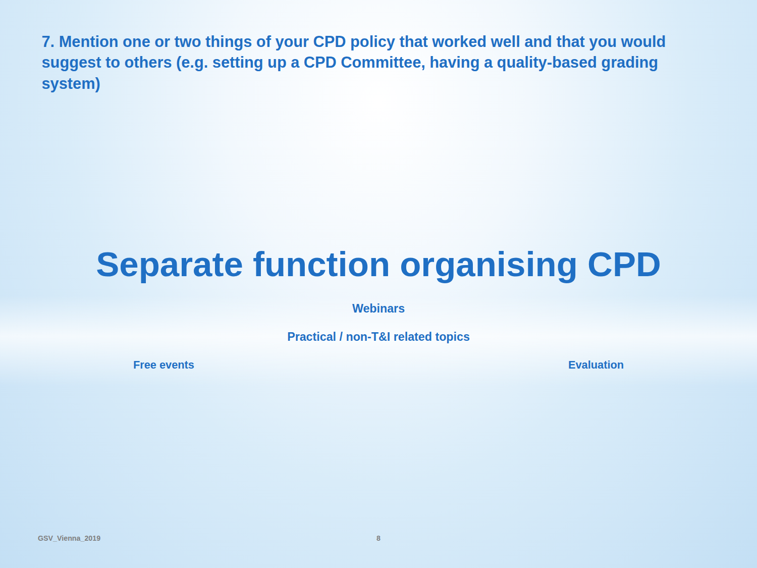7. Mention one or two things of your CPD policy that worked well and that you would suggest to others (e.g. setting up a CPD Committee, having a quality-based grading system)
Separate function organising CPD
Webinars
Practical / non-T&I related topics
Free events Evaluation
GSV_Vienna_2019 8